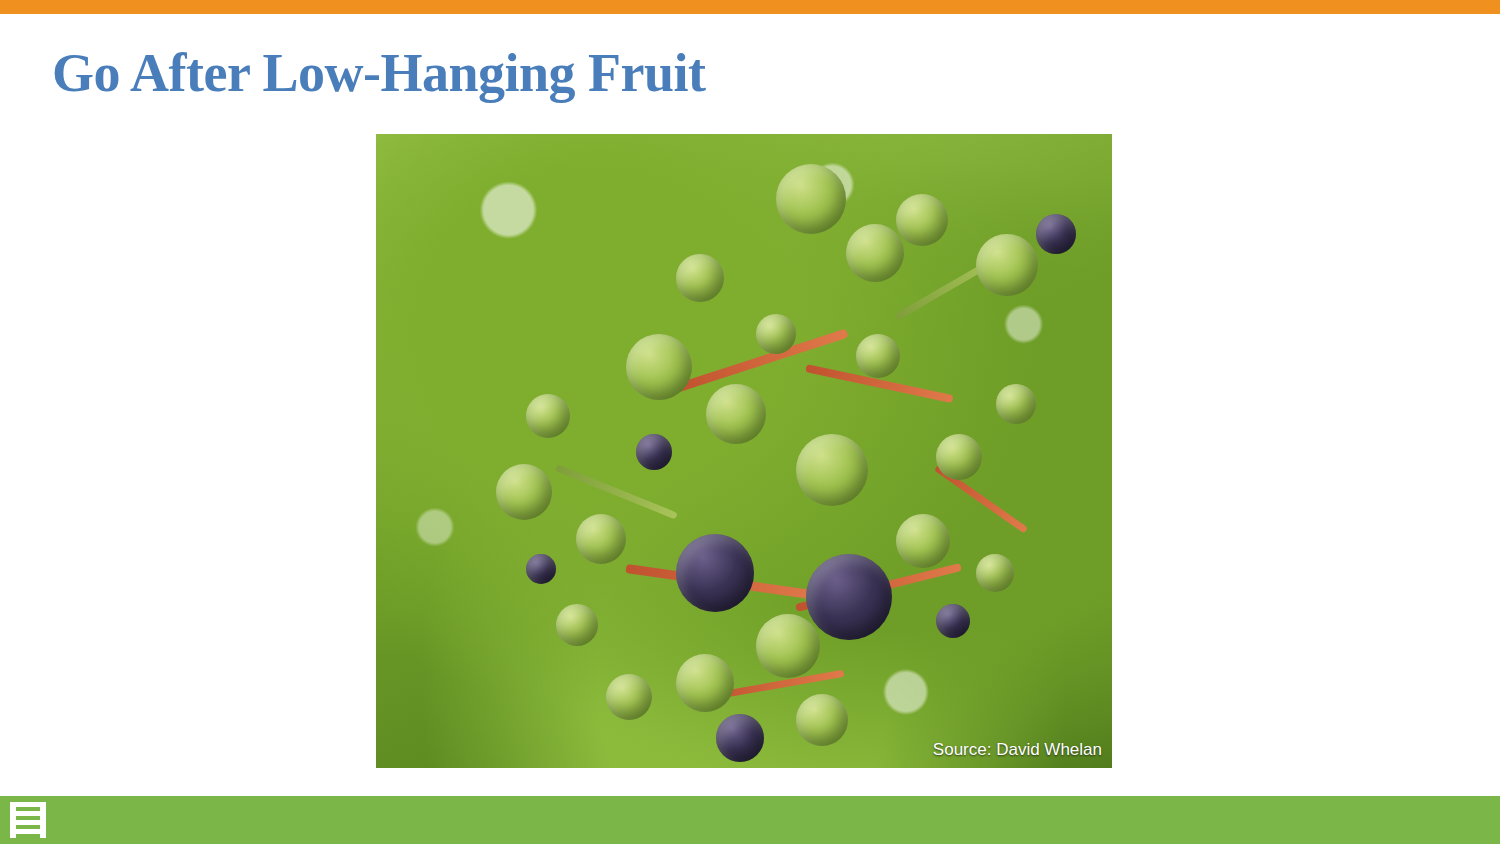Go After Low-Hanging Fruit
Source: David Whelan
© 2018 E Source | www.esource.com
21